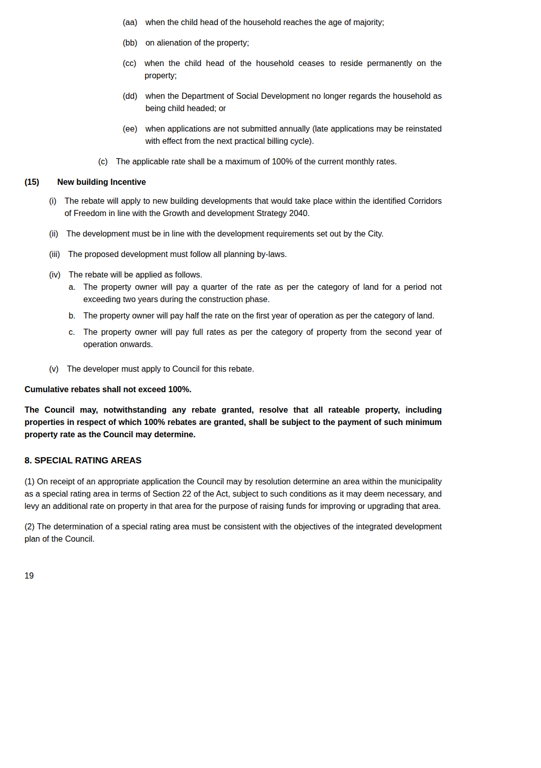(aa)
when the child head of the household reaches the age of majority;
(bb)
on alienation of the property;
(cc)
when the child head of the household ceases to reside permanently on the property;
(dd)
when the Department of Social Development no longer regards the household as being child headed; or
(ee)
when applications are not submitted annually (late applications may be reinstated with effect from the next practical billing cycle).
(c)
The applicable rate shall be a maximum of 100% of the current monthly rates.
(15) New building Incentive
(i)
The rebate will apply to new building developments that would take place within the identified Corridors of Freedom in line with the Growth and development Strategy 2040.
(ii)
The development must be in line with the development requirements set out by the City.
(iii)
The proposed development must follow all planning by-laws.
(iv)
The rebate will be applied as follows.
a. The property owner will pay a quarter of the rate as per the category of land for a period not exceeding two years during the construction phase.
b. The property owner will pay half the rate on the first year of operation as per the category of land.
c. The property owner will pay full rates as per the category of property from the second year of operation onwards.
(v)
The developer must apply to Council for this rebate.
Cumulative rebates shall not exceed 100%.
The Council may, notwithstanding any rebate granted, resolve that all rateable property, including properties in respect of which 100% rebates are granted, shall be subject to the payment of such minimum property rate as the Council may determine.
8. SPECIAL RATING AREAS
(1) On receipt of an appropriate application the Council may by resolution determine an area within the municipality as a special rating area in terms of Section 22 of the Act, subject to such conditions as it may deem necessary, and levy an additional rate on property in that area for the purpose of raising funds for improving or upgrading that area.
(2) The determination of a special rating area must be consistent with the objectives of the integrated development plan of the Council.
19